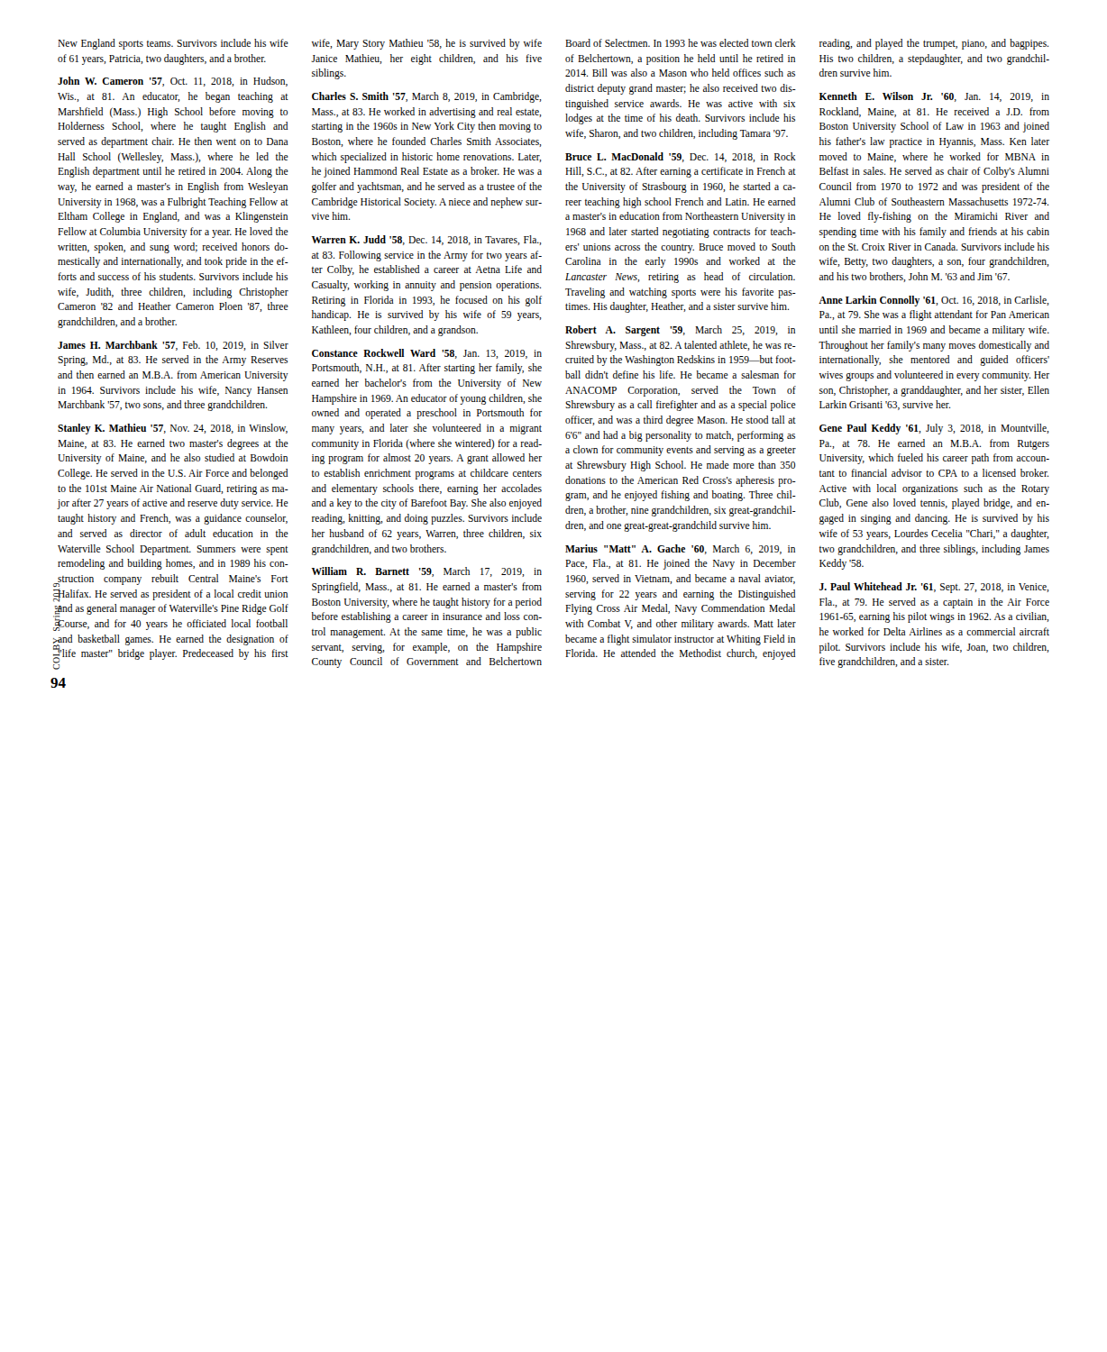New England sports teams. Survivors include his wife of 61 years, Patricia, two daughters, and a brother.
John W. Cameron '57, Oct. 11, 2018, in Hudson, Wis., at 81. An educator, he began teaching at Marshfield (Mass.) High School before moving to Holderness School, where he taught English and served as department chair. He then went on to Dana Hall School (Wellesley, Mass.), where he led the English department until he retired in 2004. Along the way, he earned a master's in English from Wesleyan University in 1968, was a Fulbright Teaching Fellow at Eltham College in England, and was a Klingenstein Fellow at Columbia University for a year. He loved the written, spoken, and sung word; received honors domestically and internationally, and took pride in the efforts and success of his students. Survivors include his wife, Judith, three children, including Christopher Cameron '82 and Heather Cameron Ploen '87, three grandchildren, and a brother.
James H. Marchbank '57, Feb. 10, 2019, in Silver Spring, Md., at 83. He served in the Army Reserves and then earned an M.B.A. from American University in 1964. Survivors include his wife, Nancy Hansen Marchbank '57, two sons, and three grandchildren.
Stanley K. Mathieu '57, Nov. 24, 2018, in Winslow, Maine, at 83. He earned two master's degrees at the University of Maine, and he also studied at Bowdoin College. He served in the U.S. Air Force and belonged to the 101st Maine Air National Guard, retiring as major after 27 years of active and reserve duty service. He taught history and French, was a guidance counselor, and served as director of adult education in the Waterville School Department. Summers were spent remodeling and building homes, and in 1989 his construction company rebuilt Central Maine's Fort Halifax. He served as president of a local credit union and as general manager of Waterville's Pine Ridge Golf Course, and for 40 years he officiated local football and basketball games. He earned the designation of "life master" bridge player. Predeceased by his first wife, Mary Story Mathieu '58, he is survived by wife Janice Mathieu, her eight children, and his five siblings.
Charles S. Smith '57, March 8, 2019, in Cambridge, Mass., at 83. He worked in advertising and real estate, starting in the 1960s in New York City then moving to Boston, where he founded Charles Smith Associates, which specialized in historic home renovations. Later, he joined Hammond Real Estate as a broker. He was a golfer and yachtsman, and he served as a trustee of the Cambridge Historical Society. A niece and nephew survive him.
Warren K. Judd '58, Dec. 14, 2018, in Tavares, Fla., at 83. Following service in the Army for two years after Colby, he established a career at Aetna Life and Casualty, working in annuity and pension operations. Retiring in Florida in 1993, he focused on his golf handicap. He is survived by his wife of 59 years, Kathleen, four children, and a grandson.
Constance Rockwell Ward '58, Jan. 13, 2019, in Portsmouth, N.H., at 81. After starting her family, she earned her bachelor's from the University of New Hampshire in 1969. An educator of young children, she owned and operated a preschool in Portsmouth for many years, and later she volunteered in a migrant community in Florida (where she wintered) for a reading program for almost 20 years. A grant allowed her to establish enrichment programs at childcare centers and elementary schools there, earning her accolades and a key to the city of Barefoot Bay. She also enjoyed reading, knitting, and doing puzzles. Survivors include her husband of 62 years, Warren, three children, six grandchildren, and two brothers.
William R. Barnett '59, March 17, 2019, in Springfield, Mass., at 81. He earned a master's from Boston University, where he taught history for a period before establishing a career in insurance and loss control management. At the same time, he was a public servant, serving, for example, on the Hampshire County Council of Government and Belchertown Board of Selectmen. In 1993 he was elected town clerk of Belchertown, a position he held until he retired in 2014. Bill was also a Mason who held offices such as district deputy grand master; he also received two distinguished service awards. He was active with six lodges at the time of his death. Survivors include his wife, Sharon, and two children, including Tamara '97.
Bruce L. MacDonald '59, Dec. 14, 2018, in Rock Hill, S.C., at 82. After earning a certificate in French at the University of Strasbourg in 1960, he started a career teaching high school French and Latin. He earned a master's in education from Northeastern University in 1968 and later started negotiating contracts for teachers' unions across the country. Bruce moved to South Carolina in the early 1990s and worked at the Lancaster News, retiring as head of circulation. Traveling and watching sports were his favorite pastimes. His daughter, Heather, and a sister survive him.
Robert A. Sargent '59, March 25, 2019, in Shrewsbury, Mass., at 82. A talented athlete, he was recruited by the Washington Redskins in 1959—but football didn't define his life. He became a salesman for ANACOMP Corporation, served the Town of Shrewsbury as a call firefighter and as a special police officer, and was a third degree Mason. He stood tall at 6'6" and had a big personality to match, performing as a clown for community events and serving as a greeter at Shrewsbury High School. He made more than 350 donations to the American Red Cross's apheresis program, and he enjoyed fishing and boating. Three children, a brother, nine grandchildren, six great-grandchildren, and one great-great-grandchild survive him.
Marius "Matt" A. Gache '60, March 6, 2019, in Pace, Fla., at 81. He joined the Navy in December 1960, served in Vietnam, and became a naval aviator, serving for 22 years and earning the Distinguished Flying Cross Air Medal, Navy Commendation Medal with Combat V, and other military awards. Matt later became a flight simulator instructor at Whiting Field in Florida. He attended the Methodist church, enjoyed reading, and played the trumpet, piano, and bagpipes. His two children, a stepdaughter, and two grandchildren survive him.
Kenneth E. Wilson Jr. '60, Jan. 14, 2019, in Rockland, Maine, at 81. He received a J.D. from Boston University School of Law in 1963 and joined his father's law practice in Hyannis, Mass. Ken later moved to Maine, where he worked for MBNA in Belfast in sales. He served as chair of Colby's Alumni Council from 1970 to 1972 and was president of the Alumni Club of Southeastern Massachusetts 1972-74. He loved fly-fishing on the Miramichi River and spending time with his family and friends at his cabin on the St. Croix River in Canada. Survivors include his wife, Betty, two daughters, a son, four grandchildren, and his two brothers, John M. '63 and Jim '67.
Anne Larkin Connolly '61, Oct. 16, 2018, in Carlisle, Pa., at 79. She was a flight attendant for Pan American until she married in 1969 and became a military wife. Throughout her family's many moves domestically and internationally, she mentored and guided officers' wives groups and volunteered in every community. Her son, Christopher, a granddaughter, and her sister, Ellen Larkin Grisanti '63, survive her.
Gene Paul Keddy '61, July 3, 2018, in Mountville, Pa., at 78. He earned an M.B.A. from Rutgers University, which fueled his career path from accountant to financial advisor to CPA to a licensed broker. Active with local organizations such as the Rotary Club, Gene also loved tennis, played bridge, and engaged in singing and dancing. He is survived by his wife of 53 years, Lourdes Cecelia "Chari," a daughter, two grandchildren, and three siblings, including James Keddy '58.
J. Paul Whitehead Jr. '61, Sept. 27, 2018, in Venice, Fla., at 79. He served as a captain in the Air Force 1961-65, earning his pilot wings in 1962. As a civilian, he worked for Delta Airlines as a commercial aircraft pilot. Survivors include his wife, Joan, two children, five grandchildren, and a sister.
COLBY Spring 2019
94